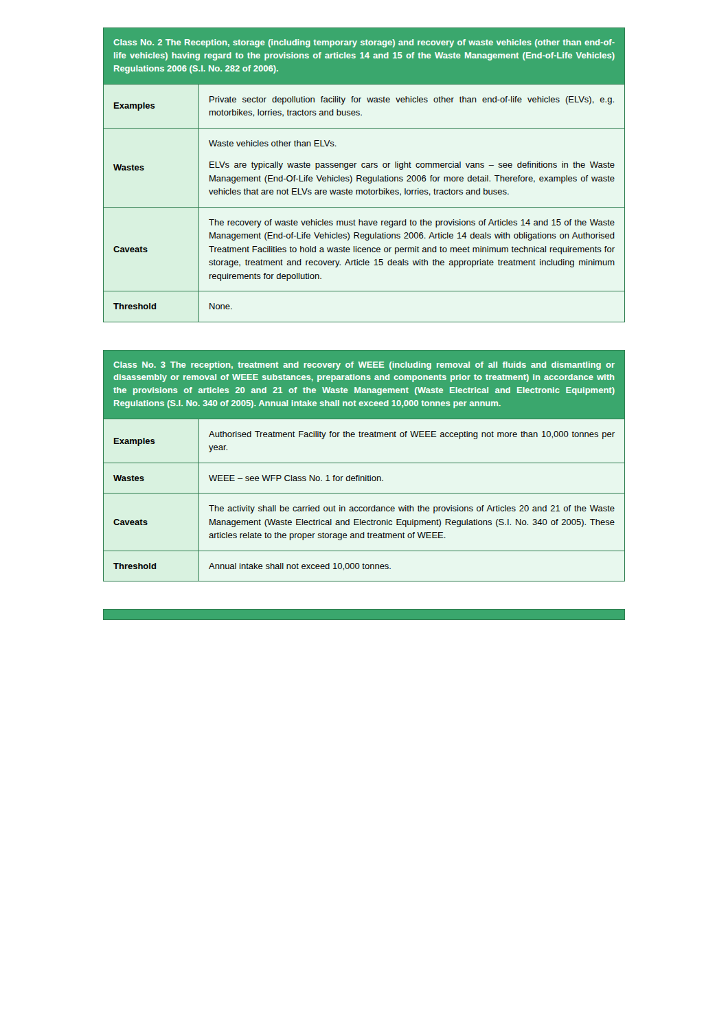| Class No. 2 The Reception, storage (including temporary storage) and recovery of waste vehicles (other than end-of-life vehicles) having regard to the provisions of articles 14 and 15 of the Waste Management (End-of-Life Vehicles) Regulations 2006 (S.I. No. 282 of 2006). |
| --- |
| Examples | Private sector depollution facility for waste vehicles other than end-of-life vehicles (ELVs), e.g. motorbikes, lorries, tractors and buses. |
| Wastes | Waste vehicles other than ELVs. ELVs are typically waste passenger cars or light commercial vans – see definitions in the Waste Management (End-Of-Life Vehicles) Regulations 2006 for more detail. Therefore, examples of waste vehicles that are not ELVs are waste motorbikes, lorries, tractors and buses. |
| Caveats | The recovery of waste vehicles must have regard to the provisions of Articles 14 and 15 of the Waste Management (End-of-Life Vehicles) Regulations 2006. Article 14 deals with obligations on Authorised Treatment Facilities to hold a waste licence or permit and to meet minimum technical requirements for storage, treatment and recovery. Article 15 deals with the appropriate treatment including minimum requirements for depollution. |
| Threshold | None. |
| Class No. 3 The reception, treatment and recovery of WEEE (including removal of all fluids and dismantling or disassembly or removal of WEEE substances, preparations and components prior to treatment) in accordance with the provisions of articles 20 and 21 of the Waste Management (Waste Electrical and Electronic Equipment) Regulations (S.I. No. 340 of 2005). Annual intake shall not exceed 10,000 tonnes per annum. |
| --- |
| Examples | Authorised Treatment Facility for the treatment of WEEE accepting not more than 10,000 tonnes per year. |
| Wastes | WEEE – see WFP Class No. 1 for definition. |
| Caveats | The activity shall be carried out in accordance with the provisions of Articles 20 and 21 of the Waste Management (Waste Electrical and Electronic Equipment) Regulations (S.I. No. 340 of 2005). These articles relate to the proper storage and treatment of WEEE. |
| Threshold | Annual intake shall not exceed 10,000 tonnes. |